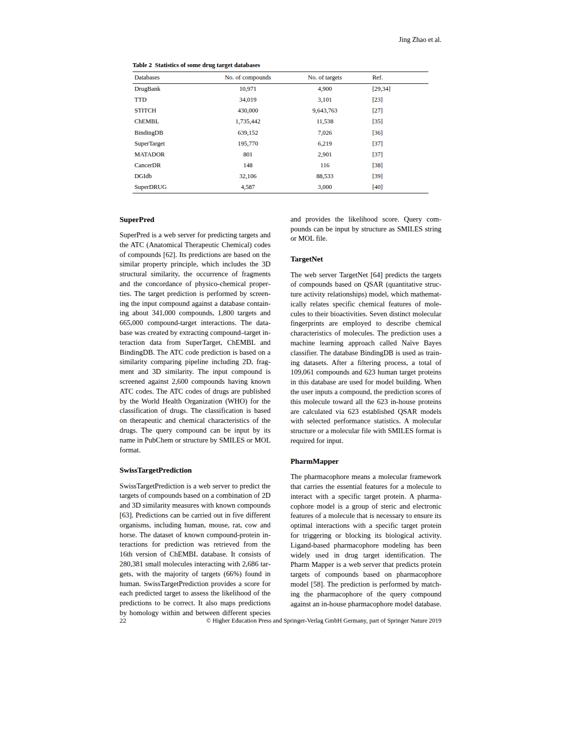Jing Zhao et al.
Table 2 Statistics of some drug target databases
| Databases | No. of compounds | No. of targets | Ref. |
| --- | --- | --- | --- |
| DrugBank | 10,971 | 4,900 | [29,34] |
| TTD | 34,019 | 3,101 | [23] |
| STITCH | 430,000 | 9,643,763 | [27] |
| ChEMBL | 1,735,442 | 11,538 | [35] |
| BindingDB | 639,152 | 7,026 | [36] |
| SuperTarget | 195,770 | 6,219 | [37] |
| MATADOR | 801 | 2,901 | [37] |
| CancerDR | 148 | 116 | [38] |
| DGIdb | 32,106 | 88,533 | [39] |
| SuperDRUG | 4,587 | 3,000 | [40] |
SuperPred
SuperPred is a web server for predicting targets and the ATC (Anatomical Therapeutic Chemical) codes of compounds [62]. Its predictions are based on the similar property principle, which includes the 3D structural similarity, the occurrence of fragments and the concordance of physico-chemical properties. The target prediction is performed by screening the input compound against a database containing about 341,000 compounds, 1,800 targets and 665,000 compound-target interactions. The database was created by extracting compound–target interaction data from SuperTarget, ChEMBL and BindingDB. The ATC code prediction is based on a similarity comparing pipeline including 2D, fragment and 3D similarity. The input compound is screened against 2,600 compounds having known ATC codes. The ATC codes of drugs are published by the World Health Organization (WHO) for the classification of drugs. The classification is based on therapeutic and chemical characteristics of the drugs. The query compound can be input by its name in PubChem or structure by SMILES or MOL format.
SwissTargetPrediction
SwissTargetPrediction is a web server to predict the targets of compounds based on a combination of 2D and 3D similarity measures with known compounds [63]. Predictions can be carried out in five different organisms, including human, mouse, rat, cow and horse. The dataset of known compound-protein interactions for prediction was retrieved from the 16th version of ChEMBL database. It consists of 280,381 small molecules interacting with 2,686 targets, with the majority of targets (66%) found in human. SwissTargetPrediction provides a score for each predicted target to assess the likelihood of the predictions to be correct. It also maps predictions by homology within and between different species and provides the likelihood score. Query compounds can be input by structure as SMILES string or MOL file.
TargetNet
The web server TargetNet [64] predicts the targets of compounds based on QSAR (quantitative structure activity relationships) model, which mathematically relates specific chemical features of molecules to their bioactivities. Seven distinct molecular fingerprints are employed to describe chemical characteristics of molecules. The prediction uses a machine learning approach called Naïve Bayes classifier. The database BindingDB is used as training datasets. After a filtering process, a total of 109,061 compounds and 623 human target proteins in this database are used for model building. When the user inputs a compound, the prediction scores of this molecule toward all the 623 in-house proteins are calculated via 623 established QSAR models with selected performance statistics. A molecular structure or a molecular file with SMILES format is required for input.
PharmMapper
The pharmacophore means a molecular framework that carries the essential features for a molecule to interact with a specific target protein. A pharmacophore model is a group of steric and electronic features of a molecule that is necessary to ensure its optimal interactions with a specific target protein for triggering or blocking its biological activity. Ligand-based pharmacophore modeling has been widely used in drug target identification. The Pharm Mapper is a web server that predicts protein targets of compounds based on pharmacophore model [58]. The prediction is performed by matching the pharmacophore of the query compound against an in-house pharmacophore model database.
22 © Higher Education Press and Springer-Verlag GmbH Germany, part of Springer Nature 2019